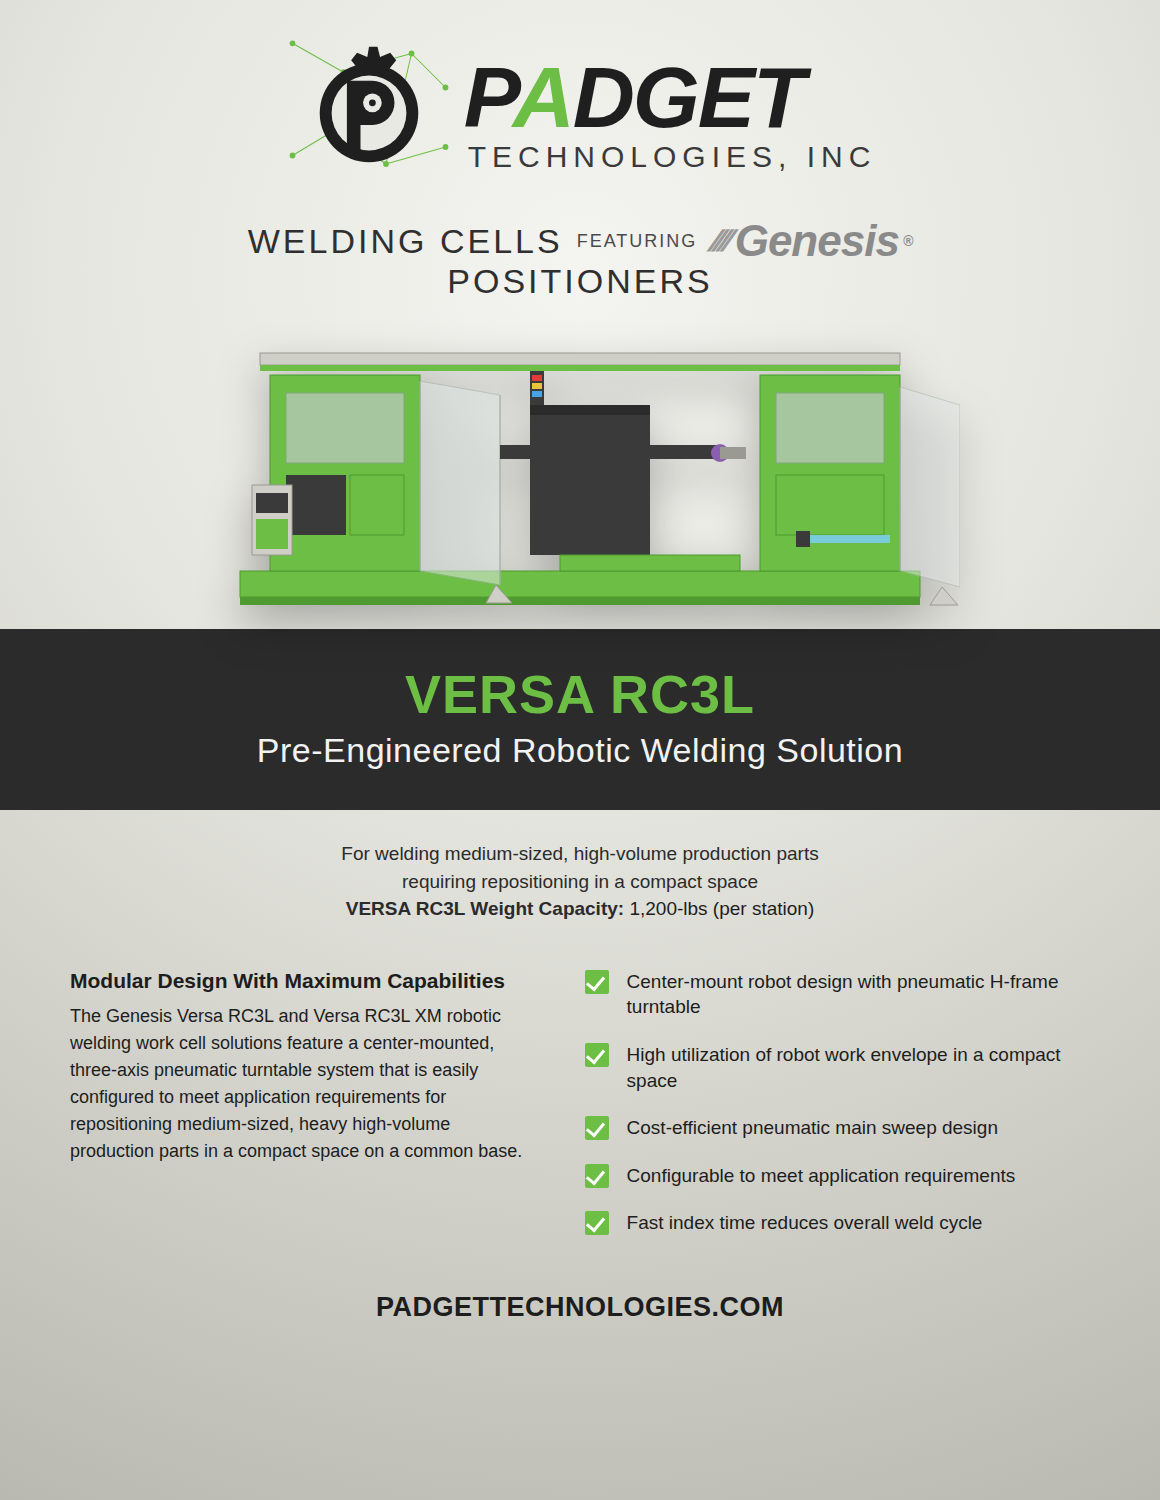PADGET TECHNOLOGIES, INC
WELDING CELLS FEATURING ////Genesis®
POSITIONERS
VERSA RC3L
Pre-Engineered Robotic Welding Solution
For welding medium-sized, high-volume production parts
requiring repositioning in a compact space
VERSA RC3L Weight Capacity: 1,200-lbs (per station)
Modular Design With Maximum Capabilities
The Genesis Versa RC3L and Versa RC3L XM robotic welding work cell solutions feature a center-mounted, three-axis pneumatic turntable system that is easily configured to meet application requirements for repositioning medium-sized, heavy high-volume production parts in a compact space on a common base.
Center-mount robot design with pneumatic H-frame turntable
High utilization of robot work envelope in a compact space
Cost-efficient pneumatic main sweep design
Configurable to meet application requirements
Fast index time reduces overall weld cycle
PADGETTECHNOLOGIES.COM